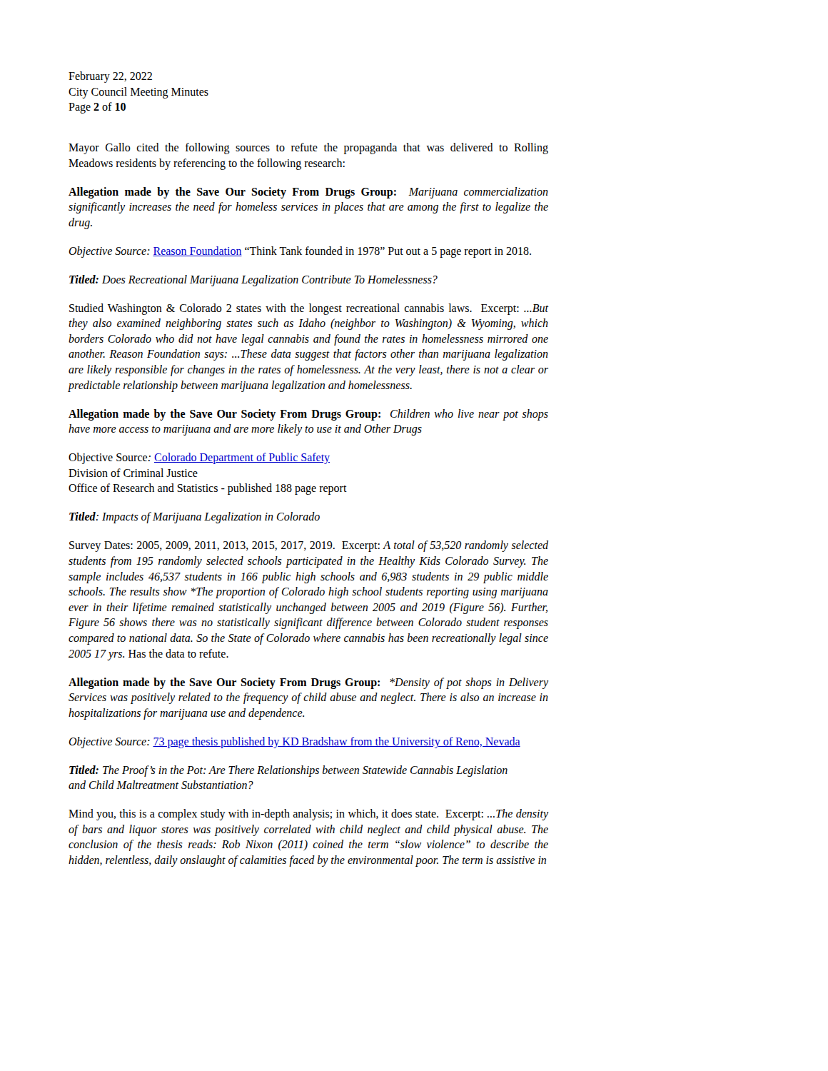February 22, 2022
City Council Meeting Minutes
Page 2 of 10
Mayor Gallo cited the following sources to refute the propaganda that was delivered to Rolling Meadows residents by referencing to the following research:
Allegation made by the Save Our Society From Drugs Group: Marijuana commercialization significantly increases the need for homeless services in places that are among the first to legalize the drug.
Objective Source: Reason Foundation “Think Tank founded in 1978” Put out a 5 page report in 2018.
Titled: Does Recreational Marijuana Legalization Contribute To Homelessness?
Studied Washington & Colorado 2 states with the longest recreational cannabis laws. Excerpt: ...But they also examined neighboring states such as Idaho (neighbor to Washington) & Wyoming, which borders Colorado who did not have legal cannabis and found the rates in homelessness mirrored one another. Reason Foundation says: ...These data suggest that factors other than marijuana legalization are likely responsible for changes in the rates of homelessness. At the very least, there is not a clear or predictable relationship between marijuana legalization and homelessness.
Allegation made by the Save Our Society From Drugs Group: Children who live near pot shops have more access to marijuana and are more likely to use it and Other Drugs
Objective Source: Colorado Department of Public Safety
Division of Criminal Justice
Office of Research and Statistics - published 188 page report
Titled: Impacts of Marijuana Legalization in Colorado
Survey Dates: 2005, 2009, 2011, 2013, 2015, 2017, 2019. Excerpt: A total of 53,520 randomly selected students from 195 randomly selected schools participated in the Healthy Kids Colorado Survey. The sample includes 46,537 students in 166 public high schools and 6,983 students in 29 public middle schools. The results show *The proportion of Colorado high school students reporting using marijuana ever in their lifetime remained statistically unchanged between 2005 and 2019 (Figure 56). Further, Figure 56 shows there was no statistically significant difference between Colorado student responses compared to national data. So the State of Colorado where cannabis has been recreationally legal since 2005 17 yrs. Has the data to refute.
Allegation made by the Save Our Society From Drugs Group: *Density of pot shops in Delivery Services was positively related to the frequency of child abuse and neglect. There is also an increase in hospitalizations for marijuana use and dependence.
Objective Source: 73 page thesis published by KD Bradshaw from the University of Reno, Nevada
Titled: The Proof’s in the Pot: Are There Relationships between Statewide Cannabis Legislation
and Child Maltreatment Substantiation?
Mind you, this is a complex study with in-depth analysis; in which, it does state. Excerpt: ...The density of bars and liquor stores was positively correlated with child neglect and child physical abuse. The conclusion of the thesis reads: Rob Nixon (2011) coined the term “slow violence” to describe the hidden, relentless, daily onslaught of calamities faced by the environmental poor. The term is assistive in